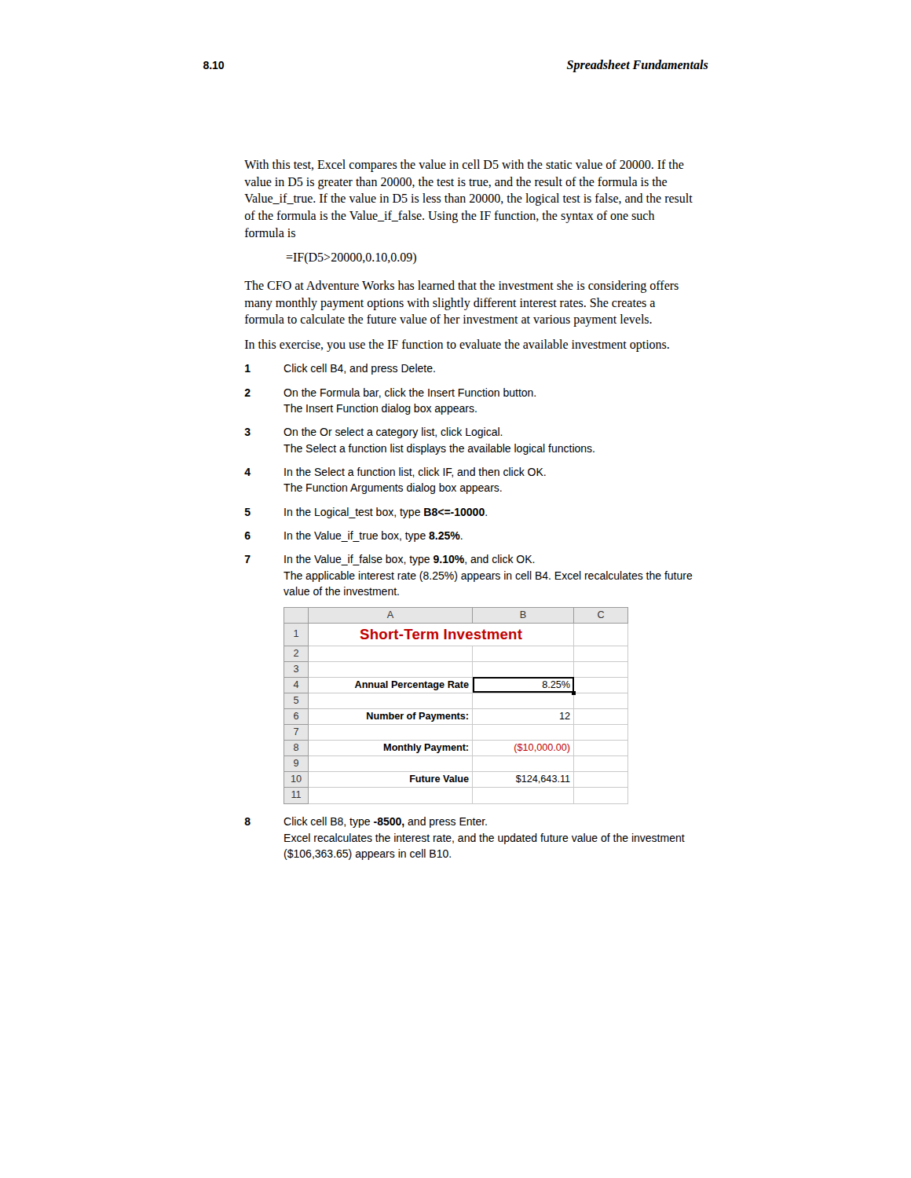8.10 Spreadsheet Fundamentals
With this test, Excel compares the value in cell D5 with the static value of 20000. If the value in D5 is greater than 20000, the test is true, and the result of the formula is the Value_if_true. If the value in D5 is less than 20000, the logical test is false, and the result of the formula is the Value_if_false. Using the IF function, the syntax of one such formula is
=IF(D5>20000,0.10,0.09)
The CFO at Adventure Works has learned that the investment she is considering offers many monthly payment options with slightly different interest rates. She creates a formula to calculate the future value of her investment at various payment levels.
In this exercise, you use the IF function to evaluate the available investment options.
1 Click cell B4, and press Delete.
2 On the Formula bar, click the Insert Function button. The Insert Function dialog box appears.
3 On the Or select a category list, click Logical. The Select a function list displays the available logical functions.
4 In the Select a function list, click IF, and then click OK. The Function Arguments dialog box appears.
5 In the Logical_test box, type B8<=-10000.
6 In the Value_if_true box, type 8.25%.
7 In the Value_if_false box, type 9.10%, and click OK. The applicable interest rate (8.25%) appears in cell B4. Excel recalculates the future value of the investment.
| | A | B | C |
| --- | --- | --- | --- |
| 1 | Short-Term Investment | |
| 2 | | | |
| 3 | | | |
| 4 | Annual Percentage Rate | 8.25% | |
| 5 | | | |
| 6 | Number of Payments: | 12 | |
| 7 | | | |
| 8 | Monthly Payment: | ($10,000.00) | |
| 9 | | | |
| 10 | Future Value | $124,643.11 | |
| 11 | | | |
8 Click cell B8, type -8500, and press Enter. Excel recalculates the interest rate, and the updated future value of the investment ($106,363.65) appears in cell B10.